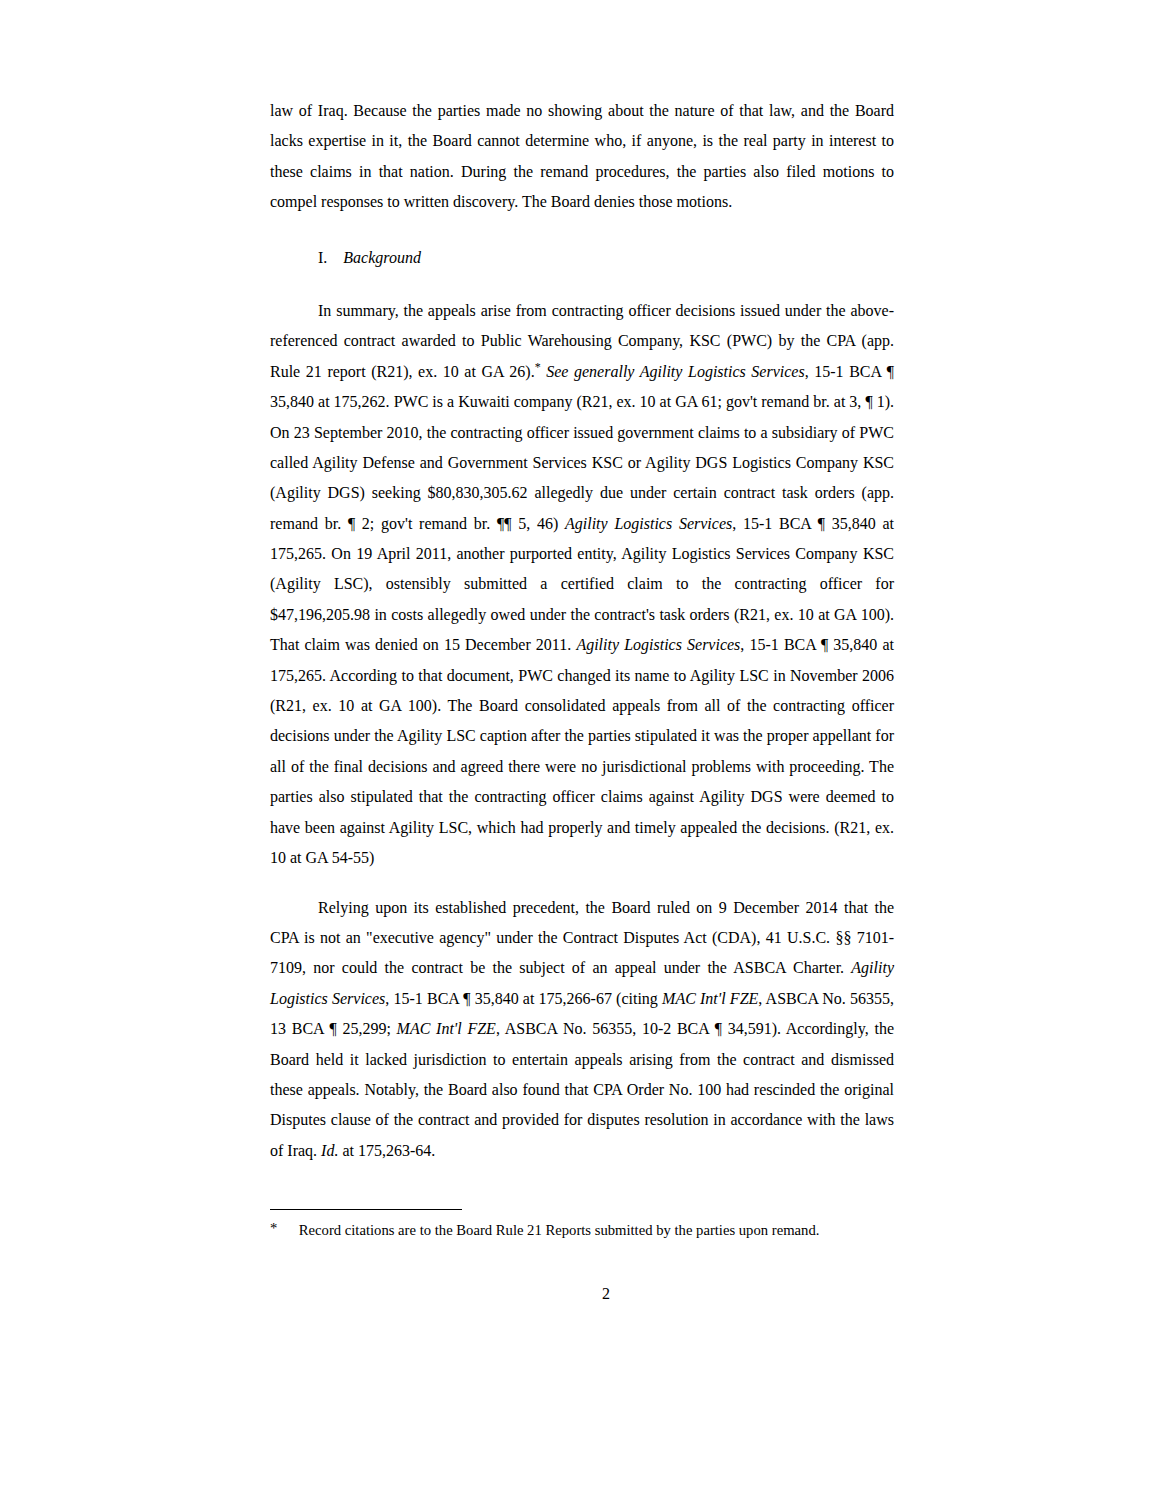law of Iraq. Because the parties made no showing about the nature of that law, and the Board lacks expertise in it, the Board cannot determine who, if anyone, is the real party in interest to these claims in that nation. During the remand procedures, the parties also filed motions to compel responses to written discovery. The Board denies those motions.
I. Background
In summary, the appeals arise from contracting officer decisions issued under the above-referenced contract awarded to Public Warehousing Company, KSC (PWC) by the CPA (app. Rule 21 report (R21), ex. 10 at GA 26).* See generally Agility Logistics Services, 15-1 BCA ¶ 35,840 at 175,262. PWC is a Kuwaiti company (R21, ex. 10 at GA 61; gov't remand br. at 3, ¶ 1). On 23 September 2010, the contracting officer issued government claims to a subsidiary of PWC called Agility Defense and Government Services KSC or Agility DGS Logistics Company KSC (Agility DGS) seeking $80,830,305.62 allegedly due under certain contract task orders (app. remand br. ¶ 2; gov't remand br. ¶¶ 5, 46) Agility Logistics Services, 15-1 BCA ¶ 35,840 at 175,265. On 19 April 2011, another purported entity, Agility Logistics Services Company KSC (Agility LSC), ostensibly submitted a certified claim to the contracting officer for $47,196,205.98 in costs allegedly owed under the contract's task orders (R21, ex. 10 at GA 100). That claim was denied on 15 December 2011. Agility Logistics Services, 15-1 BCA ¶ 35,840 at 175,265. According to that document, PWC changed its name to Agility LSC in November 2006 (R21, ex. 10 at GA 100). The Board consolidated appeals from all of the contracting officer decisions under the Agility LSC caption after the parties stipulated it was the proper appellant for all of the final decisions and agreed there were no jurisdictional problems with proceeding. The parties also stipulated that the contracting officer claims against Agility DGS were deemed to have been against Agility LSC, which had properly and timely appealed the decisions. (R21, ex. 10 at GA 54-55)
Relying upon its established precedent, the Board ruled on 9 December 2014 that the CPA is not an "executive agency" under the Contract Disputes Act (CDA), 41 U.S.C. §§ 7101-7109, nor could the contract be the subject of an appeal under the ASBCA Charter. Agility Logistics Services, 15-1 BCA ¶ 35,840 at 175,266-67 (citing MAC Int'l FZE, ASBCA No. 56355, 13 BCA ¶ 25,299; MAC Int'l FZE, ASBCA No. 56355, 10-2 BCA ¶ 34,591). Accordingly, the Board held it lacked jurisdiction to entertain appeals arising from the contract and dismissed these appeals. Notably, the Board also found that CPA Order No. 100 had rescinded the original Disputes clause of the contract and provided for disputes resolution in accordance with the laws of Iraq. Id. at 175,263-64.
*Record citations are to the Board Rule 21 Reports submitted by the parties upon remand.
2